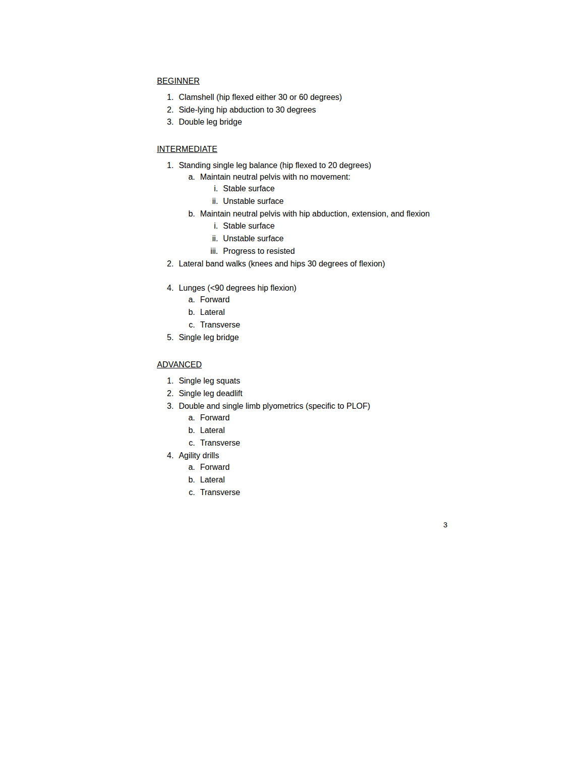BEGINNER
Clamshell (hip flexed either 30 or 60 degrees)
Side-lying hip abduction to 30 degrees
Double leg bridge
INTERMEDIATE
Standing single leg balance (hip flexed to 20 degrees)
Maintain neutral pelvis with no movement:
Stable surface
Unstable surface
Maintain neutral pelvis with hip abduction, extension, and flexion
Stable surface
Unstable surface
Progress to resisted
Lateral band walks (knees and hips 30 degrees of flexion)
Lunges (<90 degrees hip flexion)
Forward
Lateral
Transverse
Single leg bridge
ADVANCED
Single leg squats
Single leg deadlift
Double and single limb plyometrics (specific to PLOF)
Forward
Lateral
Transverse
Agility drills
Forward
Lateral
Transverse
3